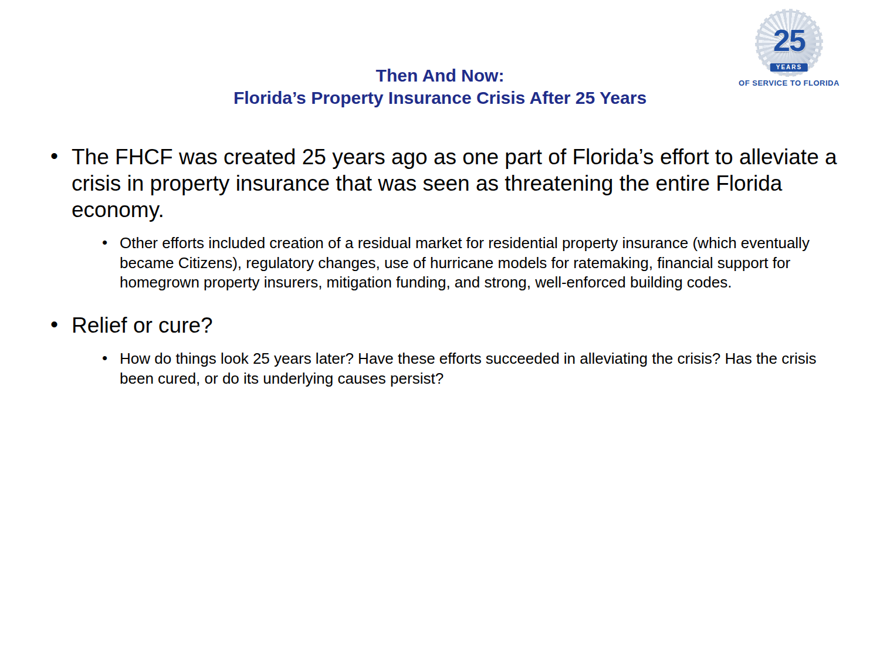25
YEARS
OF SERVICE TO FLORIDA
Then And Now:
Florida’s Property Insurance Crisis After 25 Years
The FHCF was created 25 years ago as one part of Florida’s effort to alleviate a crisis in property insurance that was seen as threatening the entire Florida economy.
Other efforts included creation of a residual market for residential property insurance (which eventually became Citizens), regulatory changes, use of hurricane models for ratemaking, financial support for homegrown property insurers, mitigation funding, and strong, well-enforced building codes.
Relief or cure?
How do things look 25 years later? Have these efforts succeeded in alleviating the crisis? Has the crisis been cured, or do its underlying causes persist?